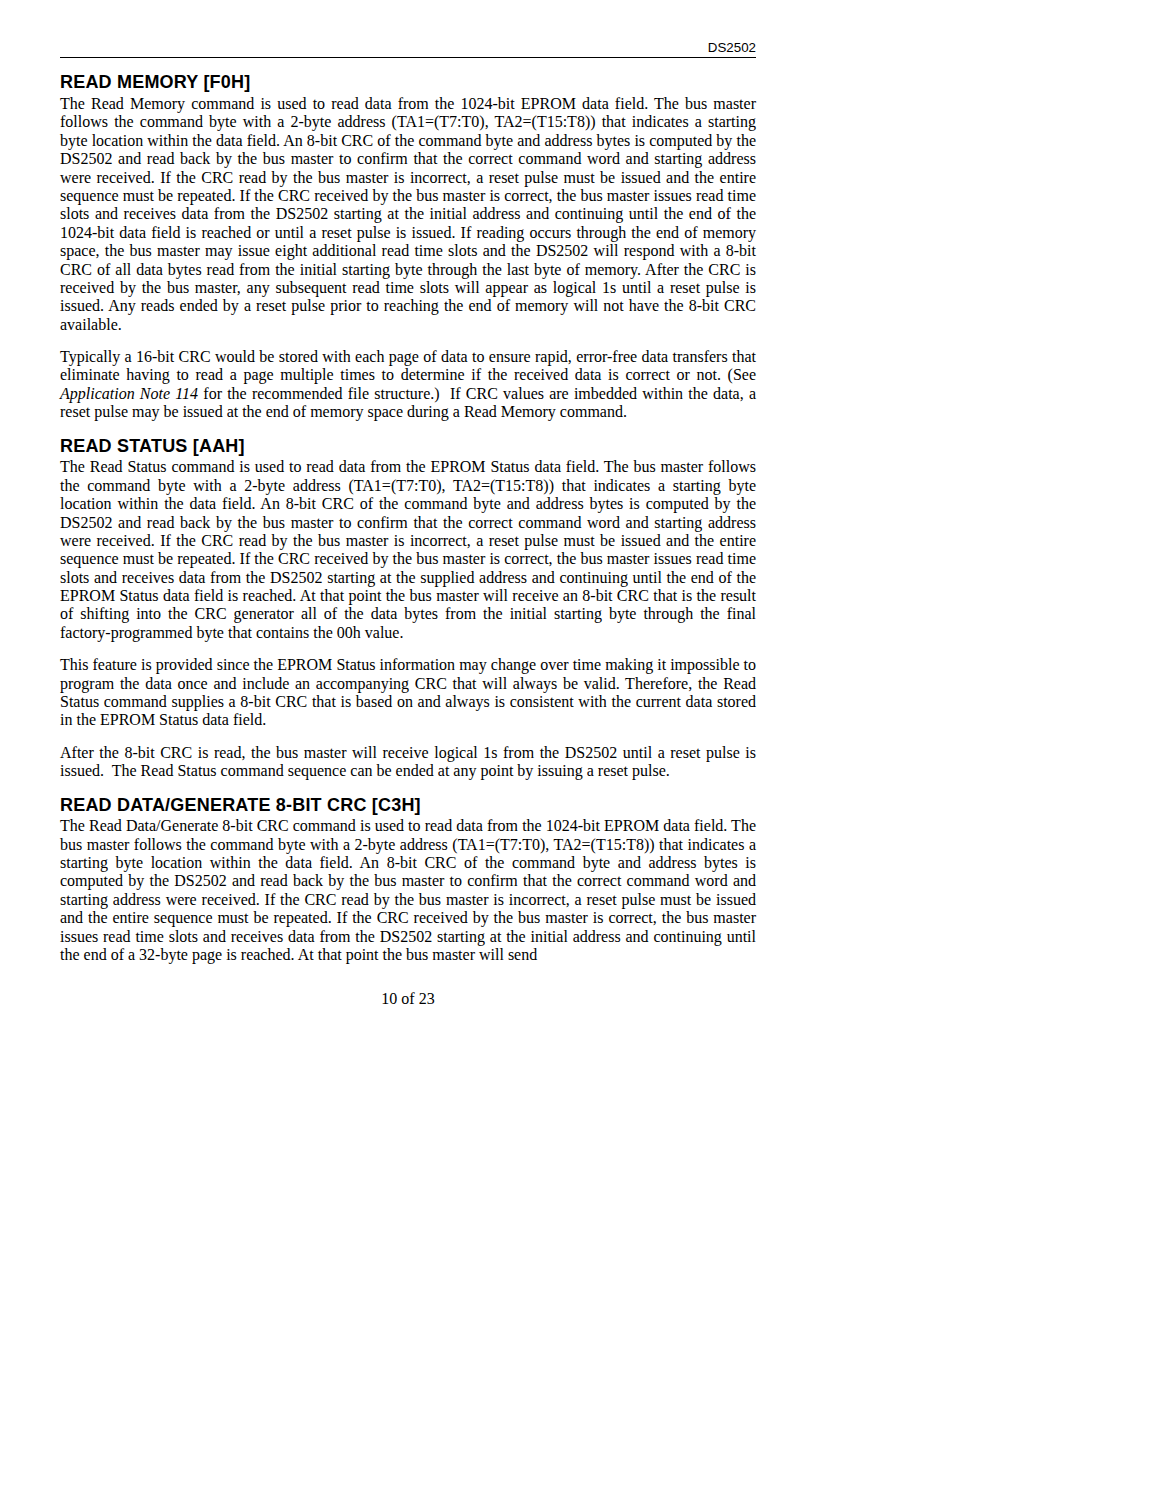DS2502
READ MEMORY [F0H]
The Read Memory command is used to read data from the 1024-bit EPROM data field. The bus master follows the command byte with a 2-byte address (TA1=(T7:T0), TA2=(T15:T8)) that indicates a starting byte location within the data field. An 8-bit CRC of the command byte and address bytes is computed by the DS2502 and read back by the bus master to confirm that the correct command word and starting address were received. If the CRC read by the bus master is incorrect, a reset pulse must be issued and the entire sequence must be repeated. If the CRC received by the bus master is correct, the bus master issues read time slots and receives data from the DS2502 starting at the initial address and continuing until the end of the 1024-bit data field is reached or until a reset pulse is issued. If reading occurs through the end of memory space, the bus master may issue eight additional read time slots and the DS2502 will respond with a 8-bit CRC of all data bytes read from the initial starting byte through the last byte of memory. After the CRC is received by the bus master, any subsequent read time slots will appear as logical 1s until a reset pulse is issued. Any reads ended by a reset pulse prior to reaching the end of memory will not have the 8-bit CRC available.
Typically a 16-bit CRC would be stored with each page of data to ensure rapid, error-free data transfers that eliminate having to read a page multiple times to determine if the received data is correct or not. (See Application Note 114 for the recommended file structure.) If CRC values are imbedded within the data, a reset pulse may be issued at the end of memory space during a Read Memory command.
READ STATUS [AAH]
The Read Status command is used to read data from the EPROM Status data field. The bus master follows the command byte with a 2-byte address (TA1=(T7:T0), TA2=(T15:T8)) that indicates a starting byte location within the data field. An 8-bit CRC of the command byte and address bytes is computed by the DS2502 and read back by the bus master to confirm that the correct command word and starting address were received. If the CRC read by the bus master is incorrect, a reset pulse must be issued and the entire sequence must be repeated. If the CRC received by the bus master is correct, the bus master issues read time slots and receives data from the DS2502 starting at the supplied address and continuing until the end of the EPROM Status data field is reached. At that point the bus master will receive an 8-bit CRC that is the result of shifting into the CRC generator all of the data bytes from the initial starting byte through the final factory-programmed byte that contains the 00h value.
This feature is provided since the EPROM Status information may change over time making it impossible to program the data once and include an accompanying CRC that will always be valid. Therefore, the Read Status command supplies a 8-bit CRC that is based on and always is consistent with the current data stored in the EPROM Status data field.
After the 8-bit CRC is read, the bus master will receive logical 1s from the DS2502 until a reset pulse is issued. The Read Status command sequence can be ended at any point by issuing a reset pulse.
READ DATA/GENERATE 8-BIT CRC [C3H]
The Read Data/Generate 8-bit CRC command is used to read data from the 1024-bit EPROM data field. The bus master follows the command byte with a 2-byte address (TA1=(T7:T0), TA2=(T15:T8)) that indicates a starting byte location within the data field. An 8-bit CRC of the command byte and address bytes is computed by the DS2502 and read back by the bus master to confirm that the correct command word and starting address were received. If the CRC read by the bus master is incorrect, a reset pulse must be issued and the entire sequence must be repeated. If the CRC received by the bus master is correct, the bus master issues read time slots and receives data from the DS2502 starting at the initial address and continuing until the end of a 32-byte page is reached. At that point the bus master will send
10 of 23